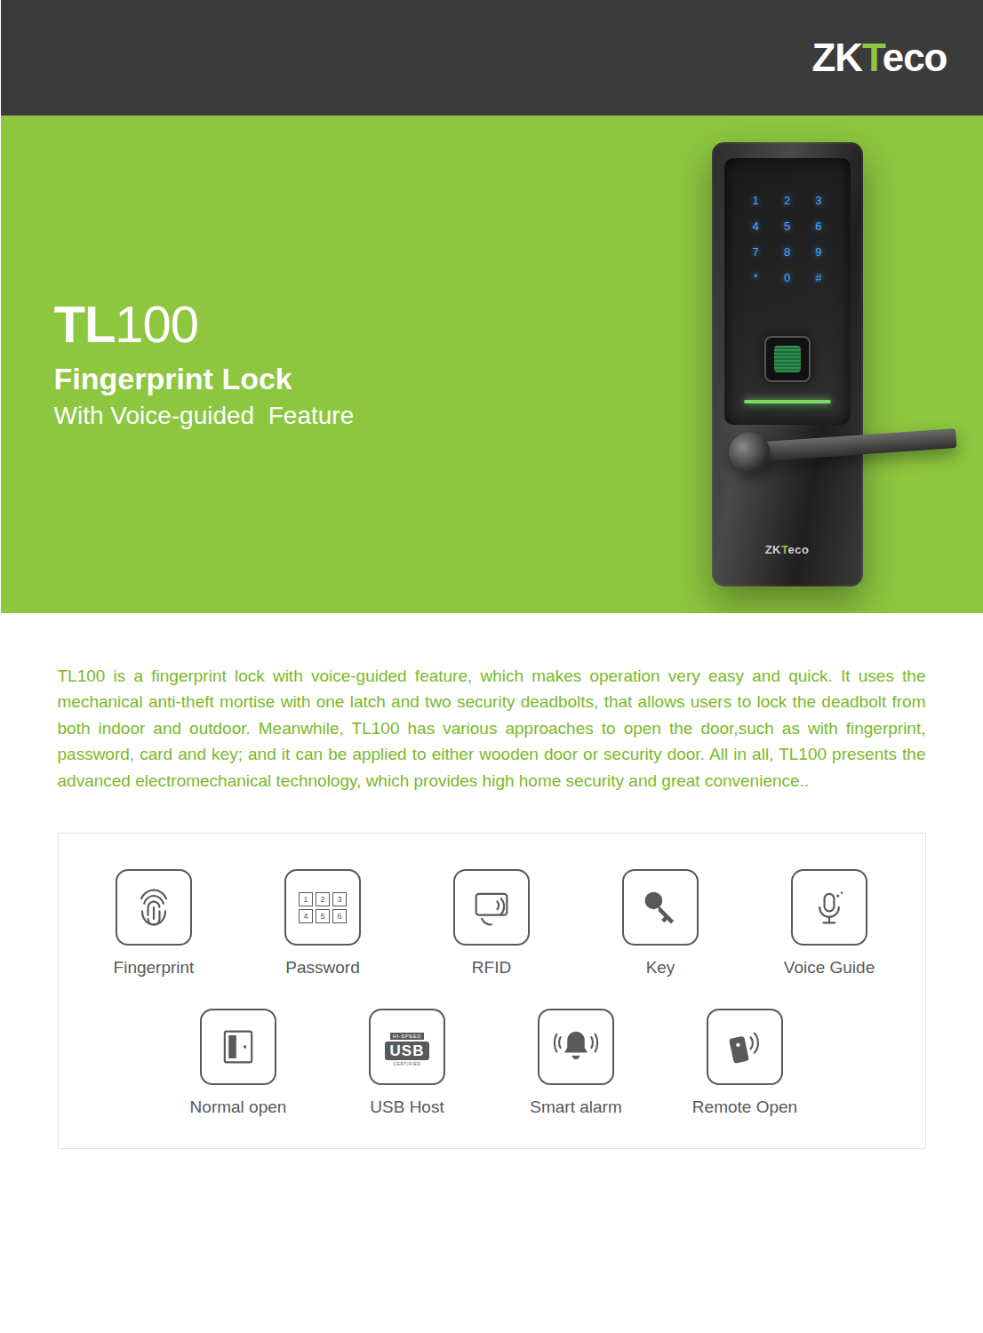ZK Teco
TL100
Fingerprint Lock
With Voice-guided Feature
123 456 789 *0#
ZKTeco
TL100 is a fingerprint lock with voice-guided feature, which makes operation very easy and quick. It uses the mechanical anti-theft mortise with one latch and two security deadbolts, that allows users to lock the deadbolt from both indoor and outdoor. Meanwhile, TL100 has various approaches to open the door,such as with fingerprint, password, card and key; and it can be applied to either wooden door or security door. All in all, TL100 presents the advanced electromechanical technology, which provides high home security and great convenience..
Fingerprint
123 456
Password
RFID
Key
Voice Guide
Normal open
HI-SPEED
USB
CERTIFIED
USB Host
Smart alarm
Remote Open